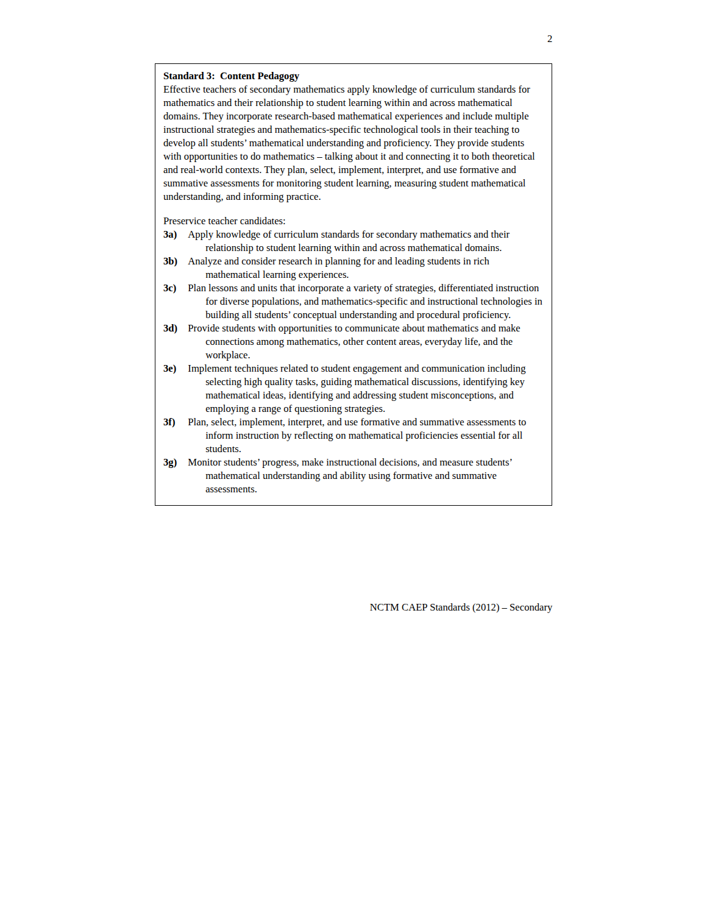2
Standard 3: Content Pedagogy
Effective teachers of secondary mathematics apply knowledge of curriculum standards for mathematics and their relationship to student learning within and across mathematical domains. They incorporate research-based mathematical experiences and include multiple instructional strategies and mathematics-specific technological tools in their teaching to develop all students’ mathematical understanding and proficiency. They provide students with opportunities to do mathematics – talking about it and connecting it to both theoretical and real-world contexts. They plan, select, implement, interpret, and use formative and summative assessments for monitoring student learning, measuring student mathematical understanding, and informing practice.
Preservice teacher candidates:
| 3a) | Apply knowledge of curriculum standards for secondary mathematics and their relationship to student learning within and across mathematical domains. |
| 3b) | Analyze and consider research in planning for and leading students in rich mathematical learning experiences. |
| 3c) | Plan lessons and units that incorporate a variety of strategies, differentiated instruction for diverse populations, and mathematics-specific and instructional technologies in building all students’ conceptual understanding and procedural proficiency. |
| 3d) | Provide students with opportunities to communicate about mathematics and make connections among mathematics, other content areas, everyday life, and the workplace. |
| 3e) | Implement techniques related to student engagement and communication including selecting high quality tasks, guiding mathematical discussions, identifying key mathematical ideas, identifying and addressing student misconceptions, and employing a range of questioning strategies. |
| 3f) | Plan, select, implement, interpret, and use formative and summative assessments to inform instruction by reflecting on mathematical proficiencies essential for all students. |
| 3g) | Monitor students’ progress, make instructional decisions, and measure students’ mathematical understanding and ability using formative and summative assessments. |
NCTM CAEP Standards (2012) – Secondary